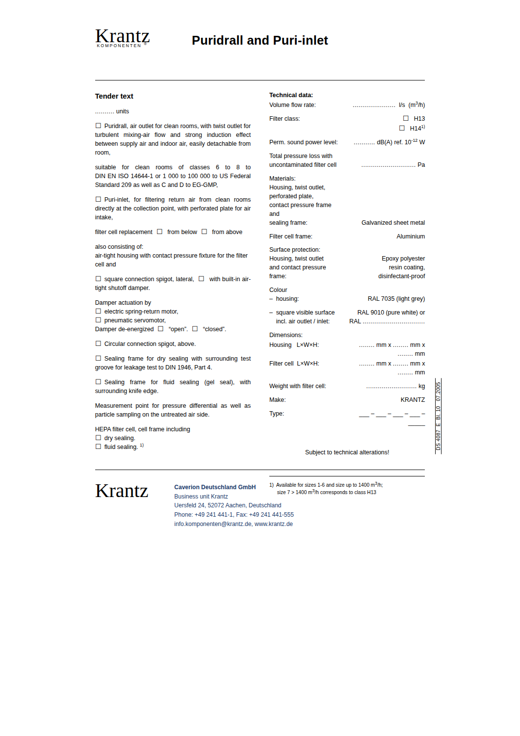Krantz
KOMPONENTEN ®
Puridrall and Puri-inlet
Tender text
.......... units
Puridrall, air outlet for clean rooms, with twist outlet for turbulent mixing-air flow and strong induction effect between supply air and indoor air, easily detachable from room,
suitable for clean rooms of classes 6 to 8 to DIN EN ISO 14644-1 or 1 000 to 100 000 to US Federal Standard 209 as well as C and D to EG-GMP,
Puri-inlet, for filtering return air from clean rooms directly at the collection point, with perforated plate for air intake,
filter cell replacement from below from above
also consisting of:
air-tight housing with contact pressure fixture for the filter cell and
square connection spigot, lateral, with built-in air-tight shutoff damper.
Damper actuation by
electric spring-return motor,
pneumatic servomotor,
Damper de-energized “open”. “closed”.
Circular connection spigot, above.
Sealing frame for dry sealing with surrounding test groove for leakage test to DIN 1946, Part 4.
Sealing frame for fluid sealing (gel seal), with surrounding knife edge.
Measurement point for pressure differential as well as particle sampling on the untreated air side.
HEPA filter cell, cell frame including
dry sealing.
fluid sealing. 1)
| Technical data: | |
| Volume flow rate: | ...................... l/s (m 3 /h) |
| Filter class: | H13 |
| | H14 1) |
| Perm. sound power level: | ........... dB(A) ref. 10 -12 W |
| Total pressure loss with uncontaminated filter cell | ............................ Pa |
| Materials: Housing, twist outlet, perforated plate, contact pressure frame and sealing frame: | Galvanized sheet metal |
| Filter cell frame: | Aluminium |
| Surface protection: Housing, twist outlet and contact pressure frame: | Epoxy polyester resin coating, disinfectant-proof |
| Colour – housing: | RAL 7035 (light grey) |
| – square visible surface incl. air outlet / inlet: | RAL 9010 (pure white) or RAL ................................ |
| Dimensions: | |
| Housing L×W×H: | ........ mm x ........ mm x ........ mm |
| Filter cell L×W×H: | ........ mm x ........ mm x ........ mm |
| Weight with filter cell: | .......................... kg |
| Make: | KRANTZ |
| Type: | ___ – ___ – ___ – ___ – _____ |
Subject to technical alterations!
1) Available for sizes 1-6 and size up to 1400 m3/h;
size 7 > 1400 m3/h corresponds to class H13
DS 4087 E Bl. 10 07.2005
Krantz
Caverion Deutschland GmbH
Business unit Krantz
Uersfeld 24, 52072 Aachen, Deutschland
Phone: +49 241 441-1, Fax: +49 241 441-555
info.komponenten@krantz.de, www.krantz.de